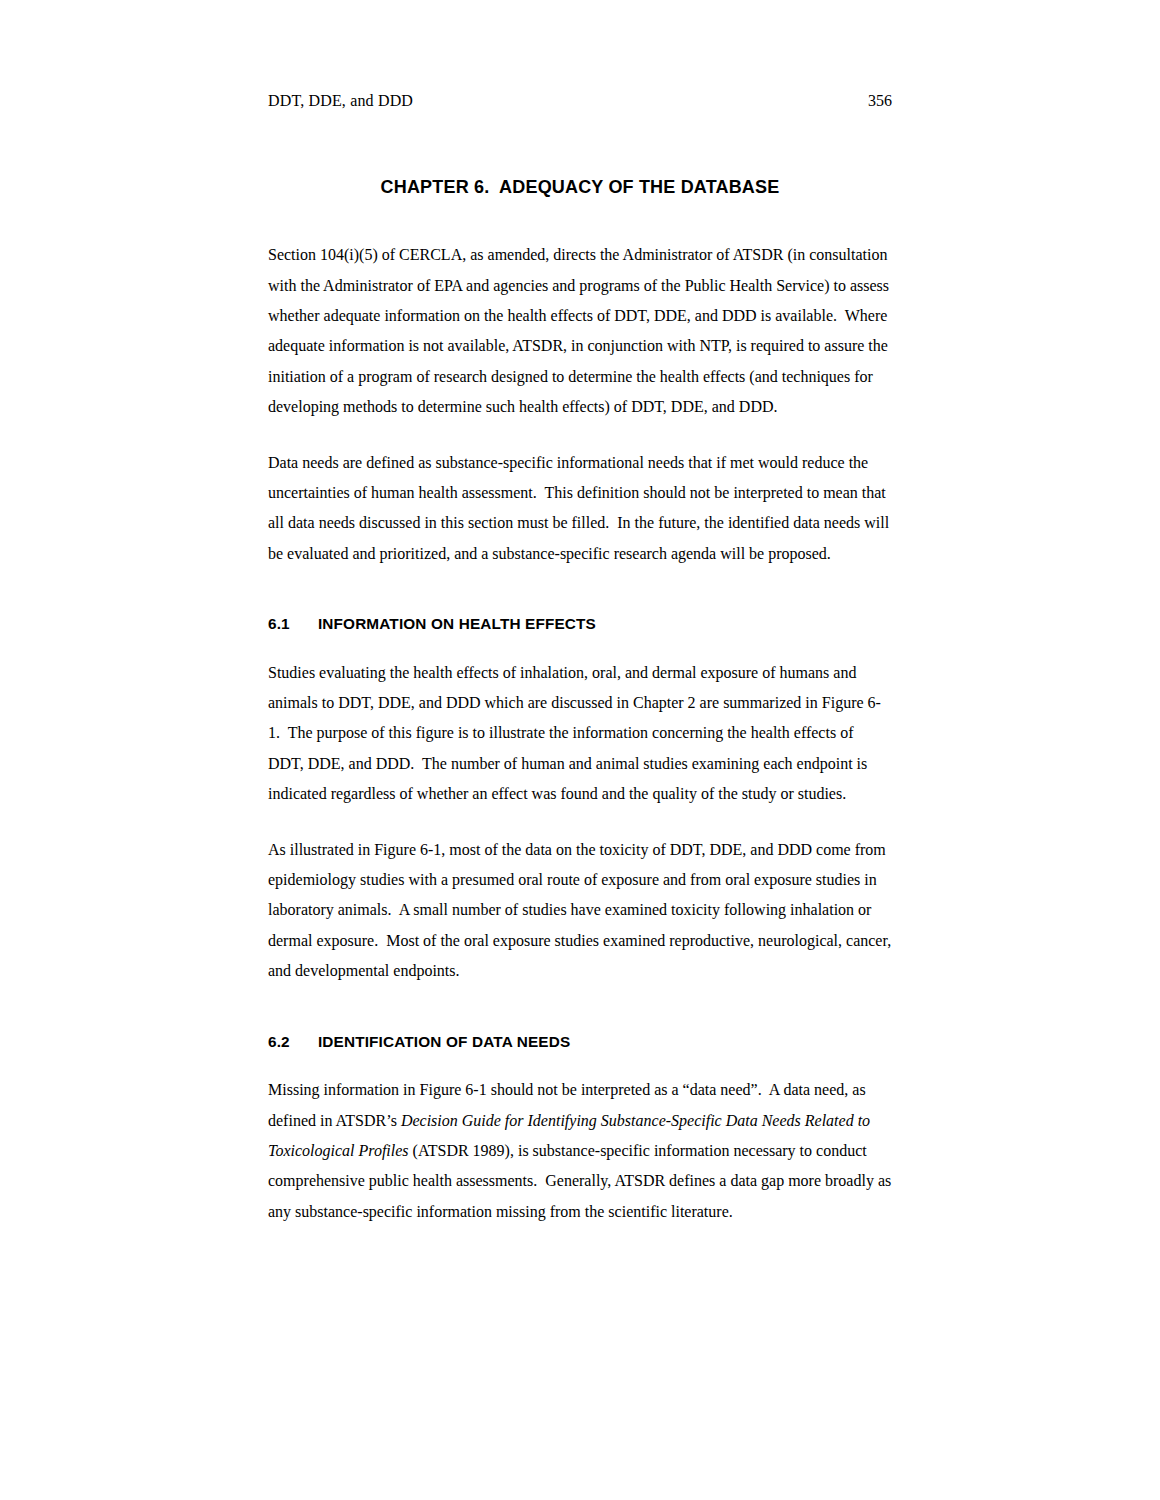DDT, DDE, and DDD 356
CHAPTER 6. ADEQUACY OF THE DATABASE
Section 104(i)(5) of CERCLA, as amended, directs the Administrator of ATSDR (in consultation with the Administrator of EPA and agencies and programs of the Public Health Service) to assess whether adequate information on the health effects of DDT, DDE, and DDD is available. Where adequate information is not available, ATSDR, in conjunction with NTP, is required to assure the initiation of a program of research designed to determine the health effects (and techniques for developing methods to determine such health effects) of DDT, DDE, and DDD.
Data needs are defined as substance-specific informational needs that if met would reduce the uncertainties of human health assessment. This definition should not be interpreted to mean that all data needs discussed in this section must be filled. In the future, the identified data needs will be evaluated and prioritized, and a substance-specific research agenda will be proposed.
6.1 INFORMATION ON HEALTH EFFECTS
Studies evaluating the health effects of inhalation, oral, and dermal exposure of humans and animals to DDT, DDE, and DDD which are discussed in Chapter 2 are summarized in Figure 6-1. The purpose of this figure is to illustrate the information concerning the health effects of DDT, DDE, and DDD. The number of human and animal studies examining each endpoint is indicated regardless of whether an effect was found and the quality of the study or studies.
As illustrated in Figure 6-1, most of the data on the toxicity of DDT, DDE, and DDD come from epidemiology studies with a presumed oral route of exposure and from oral exposure studies in laboratory animals. A small number of studies have examined toxicity following inhalation or dermal exposure. Most of the oral exposure studies examined reproductive, neurological, cancer, and developmental endpoints.
6.2 IDENTIFICATION OF DATA NEEDS
Missing information in Figure 6-1 should not be interpreted as a “data need”. A data need, as defined in ATSDR’s Decision Guide for Identifying Substance-Specific Data Needs Related to Toxicological Profiles (ATSDR 1989), is substance-specific information necessary to conduct comprehensive public health assessments. Generally, ATSDR defines a data gap more broadly as any substance-specific information missing from the scientific literature.